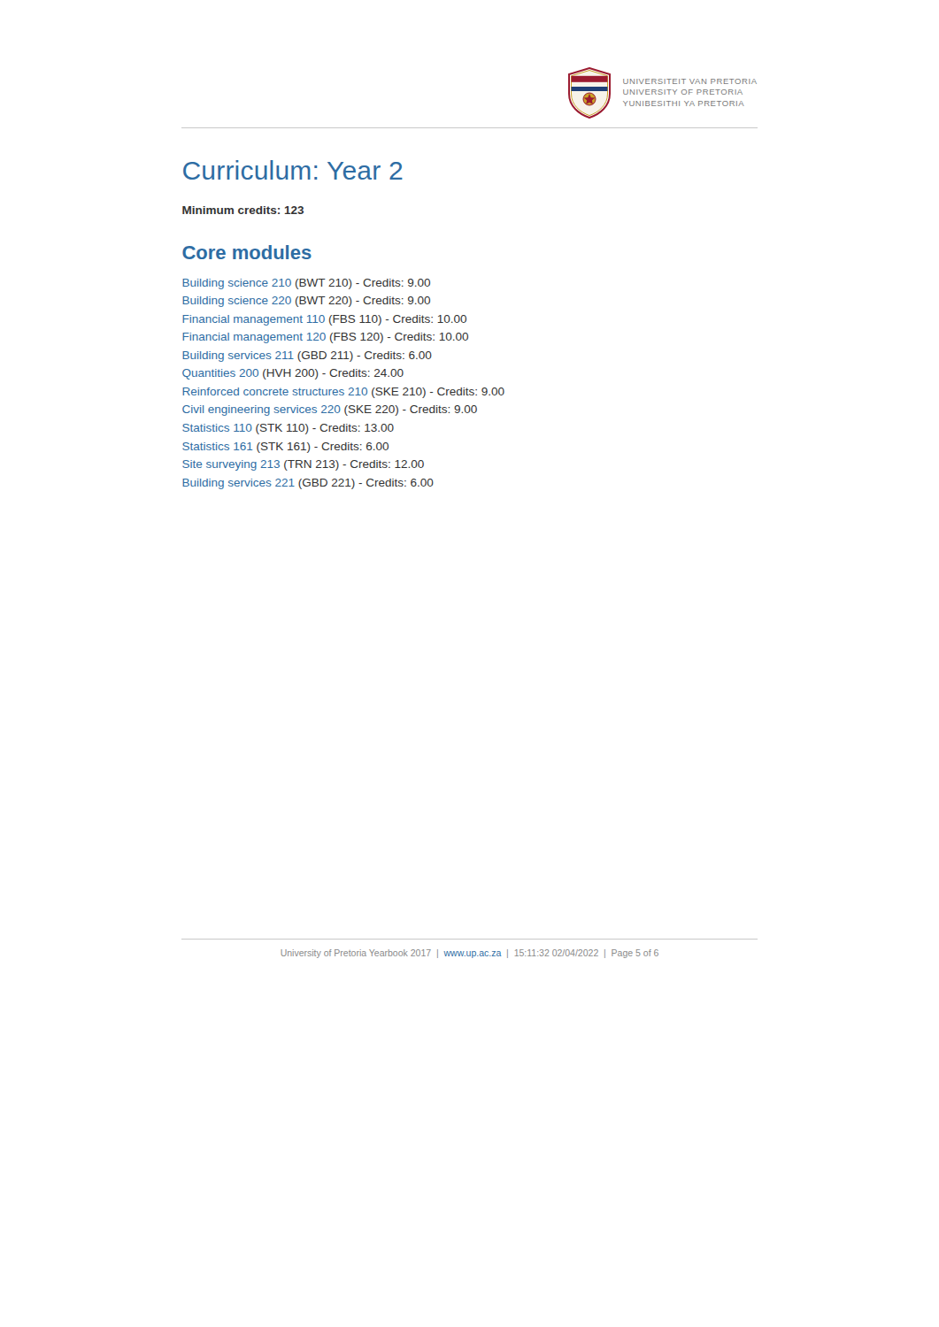Universiteit van Pretoria
University of Pretoria
Yunibesithi ya Pretoria
Curriculum: Year 2
Minimum credits: 123
Core modules
Building science 210 (BWT 210) - Credits: 9.00
Building science 220 (BWT 220) - Credits: 9.00
Financial management 110 (FBS 110) - Credits: 10.00
Financial management 120 (FBS 120) - Credits: 10.00
Building services 211 (GBD 211) - Credits: 6.00
Quantities 200 (HVH 200) - Credits: 24.00
Reinforced concrete structures 210 (SKE 210) - Credits: 9.00
Civil engineering services 220 (SKE 220) - Credits: 9.00
Statistics 110 (STK 110) - Credits: 13.00
Statistics 161 (STK 161) - Credits: 6.00
Site surveying 213 (TRN 213) - Credits: 12.00
Building services 221 (GBD 221) - Credits: 6.00
University of Pretoria Yearbook 2017 | www.up.ac.za | 15:11:32 02/04/2022 | Page 5 of 6